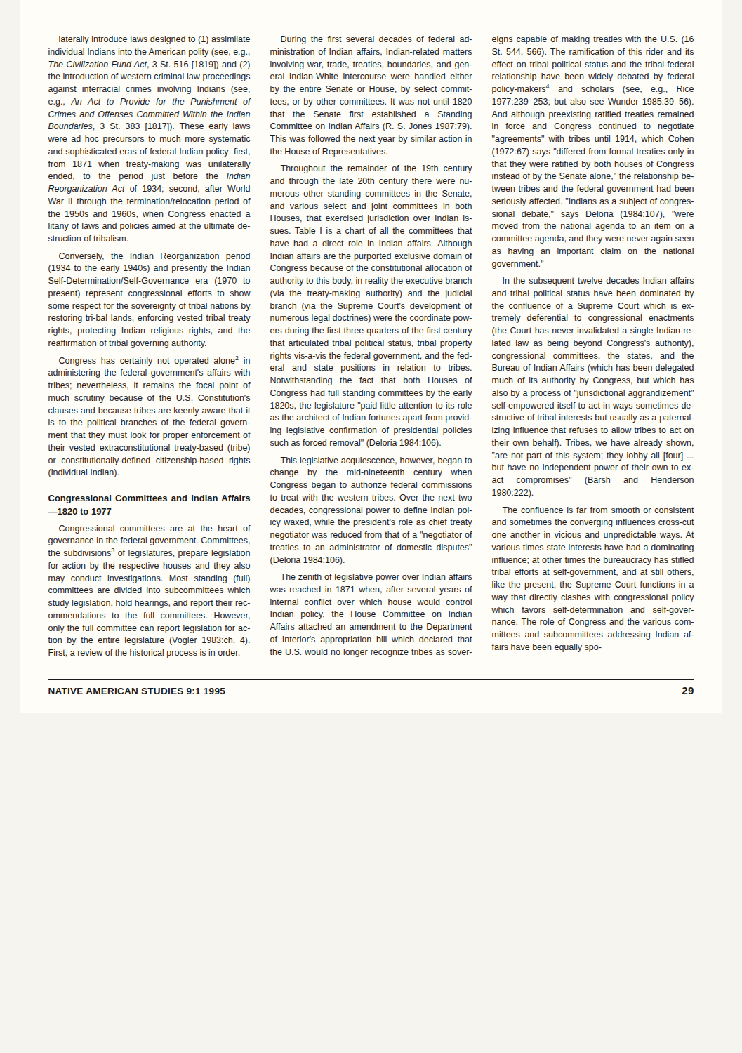laterally introduce laws designed to (1) assimilate individual Indians into the American polity (see, e.g., The Civilization Fund Act, 3 St. 516 [1819]) and (2) the introduction of western criminal law proceedings against interracial crimes involving Indians (see, e.g., An Act to Provide for the Punishment of Crimes and Offenses Committed Within the Indian Boundaries, 3 St. 383 [1817]). These early laws were ad hoc precursors to much more systematic and sophisticated eras of federal Indian policy: first, from 1871 when treaty-making was unilaterally ended, to the period just before the Indian Reorganization Act of 1934; second, after World War II through the termination/relocation period of the 1950s and 1960s, when Congress enacted a litany of laws and policies aimed at the ultimate destruction of tribalism.
Conversely, the Indian Reorganization period (1934 to the early 1940s) and presently the Indian Self-Determination/Self-Governance era (1970 to present) represent congressional efforts to show some respect for the sovereignty of tribal nations by restoring tri-bal lands, enforcing vested tribal treaty rights, protecting Indian religious rights, and the reaffirmation of tribal governing authority.
Congress has certainly not operated alone2 in administering the federal government's affairs with tribes; nevertheless, it remains the focal point of much scrutiny because of the U.S. Constitution's clauses and because tribes are keenly aware that it is to the political branches of the federal government that they must look for proper enforcement of their vested extraconstitutional treaty-based (tribe) or constitutionally-defined citizenship-based rights (individual Indian).
Congressional Committees and Indian Affairs—1820 to 1977
Congressional committees are at the heart of governance in the federal government. Committees, the subdivisions3 of legislatures, prepare legislation for action by the respective houses and they also may conduct investigations. Most standing (full) committees are divided into subcommittees which study legislation, hold hearings, and report their recommendations to the full committees. However, only the full committee can report legislation for action by the entire legislature (Vogler 1983:ch. 4). First, a review of the historical process is in order.
During the first several decades of federal administration of Indian affairs, Indian-related matters involving war, trade, treaties, boundaries, and general Indian-White intercourse were handled either by the entire Senate or House, by select committees, or by other committees. It was not until 1820 that the Senate first established a Standing Committee on Indian Affairs (R. S. Jones 1987:79). This was followed the next year by similar action in the House of Representatives.
Throughout the remainder of the 19th century and through the late 20th century there were numerous other standing committees in the Senate, and various select and joint committees in both Houses, that exercised jurisdiction over Indian issues. Table I is a chart of all the committees that have had a direct role in Indian affairs. Although Indian affairs are the purported exclusive domain of Congress because of the constitutional allocation of authority to this body, in reality the executive branch (via the treaty-making authority) and the judicial branch (via the Supreme Court's development of numerous legal doctrines) were the coordinate powers during the first three-quarters of the first century that articulated tribal political status, tribal property rights vis-a-vis the federal government, and the federal and state positions in relation to tribes. Notwithstanding the fact that both Houses of Congress had full standing committees by the early 1820s, the legislature "paid little attention to its role as the architect of Indian fortunes apart from providing legislative confirmation of presidential policies such as forced removal" (Deloria 1984:106).
This legislative acquiescence, however, began to change by the mid-nineteenth century when Congress began to authorize federal commissions to treat with the western tribes. Over the next two decades, congressional power to define Indian policy waxed, while the president's role as chief treaty negotiator was reduced from that of a "negotiator of treaties to an administrator of domestic disputes" (Deloria 1984:106).
The zenith of legislative power over Indian affairs was reached in 1871 when, after several years of internal conflict over which house would control Indian policy, the House Committee on Indian Affairs attached an amendment to the Department of Interior's appropriation bill which declared that the U.S. would no longer recognize tribes as sovereigns capable of making treaties with the U.S. (16 St. 544, 566). The ramification of this rider and its effect on tribal political status and the tribal-federal relationship have been widely debated by federal policy-makers4 and scholars (see, e.g., Rice 1977:239–253; but also see Wunder 1985:39–56). And although preexisting ratified treaties remained in force and Congress continued to negotiate "agreements" with tribes until 1914, which Cohen (1972:67) says "differed from formal treaties only in that they were ratified by both houses of Congress instead of by the Senate alone," the relationship between tribes and the federal government had been seriously affected. "Indians as a subject of congressional debate," says Deloria (1984:107), "were moved from the national agenda to an item on a committee agenda, and they were never again seen as having an important claim on the national government."
In the subsequent twelve decades Indian affairs and tribal political status have been dominated by the confluence of a Supreme Court which is extremely deferential to congressional enactments (the Court has never invalidated a single Indian-related law as being beyond Congress's authority), congressional committees, the states, and the Bureau of Indian Affairs (which has been delegated much of its authority by Congress, but which has also by a process of "jurisdictional aggrandizement" self-empowered itself to act in ways sometimes destructive of tribal interests but usually as a paternalizing influence that refuses to allow tribes to act on their own behalf). Tribes, we have already shown, "are not part of this system; they lobby all [four] ... but have no independent power of their own to exact compromises" (Barsh and Henderson 1980:222).
The confluence is far from smooth or consistent and sometimes the converging influences cross-cut one another in vicious and unpredictable ways. At various times state interests have had a dominating influence; at other times the bureaucracy has stifled tribal efforts at self-government, and at still others, like the present, the Supreme Court functions in a way that directly clashes with congressional policy which favors self-determination and self-governance. The role of Congress and the various committees and subcommittees addressing Indian affairs have been equally spo-
NATIVE AMERICAN STUDIES 9:1 1995 29